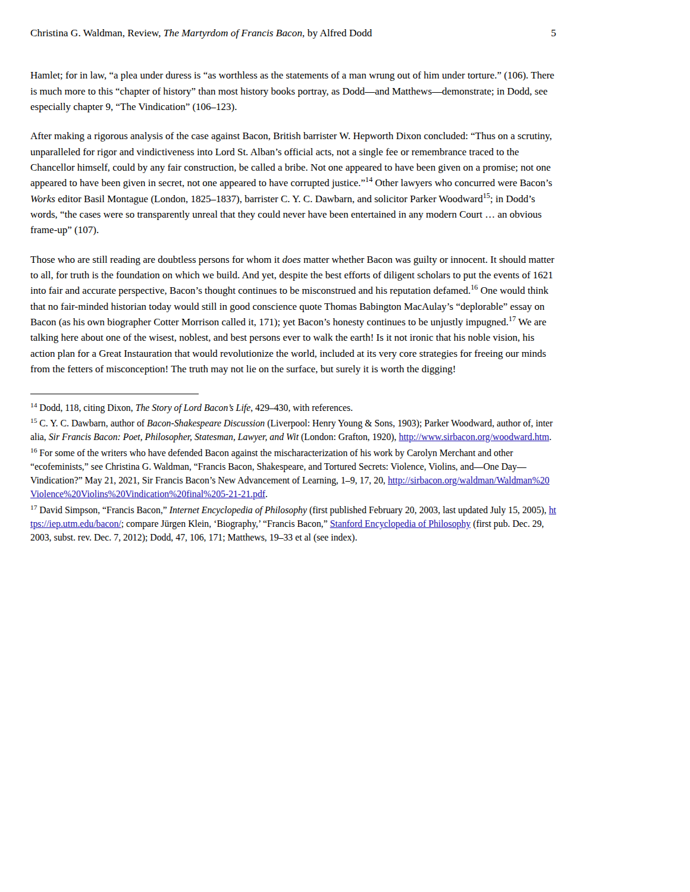Christina G. Waldman, Review, The Martyrdom of Francis Bacon, by Alfred Dodd
5
Hamlet; for in law, “a plea under duress is “as worthless as the statements of a man wrung out of him under torture.” (106). There is much more to this “chapter of history” than most history books portray, as Dodd—and Matthews—demonstrate; in Dodd, see especially chapter 9, “The Vindication” (106–123).
After making a rigorous analysis of the case against Bacon, British barrister W. Hepworth Dixon concluded: “Thus on a scrutiny, unparalleled for rigor and vindictiveness into Lord St. Alban’s official acts, not a single fee or remembrance traced to the Chancellor himself, could by any fair construction, be called a bribe. Not one appeared to have been given on a promise; not one appeared to have been given in secret, not one appeared to have corrupted justice.”14 Other lawyers who concurred were Bacon’s Works editor Basil Montague (London, 1825–1837), barrister C. Y. C. Dawbarn, and solicitor Parker Woodward15; in Dodd’s words, “the cases were so transparently unreal that they could never have been entertained in any modern Court … an obvious frame‑up” (107).
Those who are still reading are doubtless persons for whom it does matter whether Bacon was guilty or innocent. It should matter to all, for truth is the foundation on which we build. And yet, despite the best efforts of diligent scholars to put the events of 1621 into fair and accurate perspective, Bacon’s thought continues to be misconstrued and his reputation defamed.16 One would think that no fair‑minded historian today would still in good conscience quote Thomas Babington MacAulay’s “deplorable” essay on Bacon (as his own biographer Cotter Morrison called it, 171); yet Bacon’s honesty continues to be unjustly impugned.17 We are talking here about one of the wisest, noblest, and best persons ever to walk the earth! Is it not ironic that his noble vision, his action plan for a Great Instauration that would revolutionize the world, included at its very core strategies for freeing our minds from the fetters of misconception! The truth may not lie on the surface, but surely it is worth the digging!
14 Dodd, 118, citing Dixon, The Story of Lord Bacon’s Life, 429–430, with references.
15 C. Y. C. Dawbarn, author of Bacon‑Shakespeare Discussion (Liverpool: Henry Young & Sons, 1903); Parker Woodward, author of, inter alia, Sir Francis Bacon: Poet, Philosopher, Statesman, Lawyer, and Wit (London: Grafton, 1920), http://www.sirbacon.org/woodward.htm.
16 For some of the writers who have defended Bacon against the mischaracterization of his work by Carolyn Merchant and other “ecofeminists,” see Christina G. Waldman, “Francis Bacon, Shakespeare, and Tortured Secrets: Violence, Violins, and—One Day—Vindication?” May 21, 2021, Sir Francis Bacon’s New Advancement of Learning, 1–9, 17, 20, http://sirbacon.org/waldman/Waldman%20Violence%20Violins%20Vindication%20final%205‑21‑21.pdf.
17 David Simpson, “Francis Bacon,” Internet Encyclopedia of Philosophy (first published February 20, 2003, last updated July 15, 2005), https://iep.utm.edu/bacon/; compare Jürgen Klein, ‘Biography,’ “Francis Bacon,” Stanford Encyclopedia of Philosophy (first pub. Dec. 29, 2003, subst. rev. Dec. 7, 2012); Dodd, 47, 106, 171; Matthews, 19–33 et al (see index).